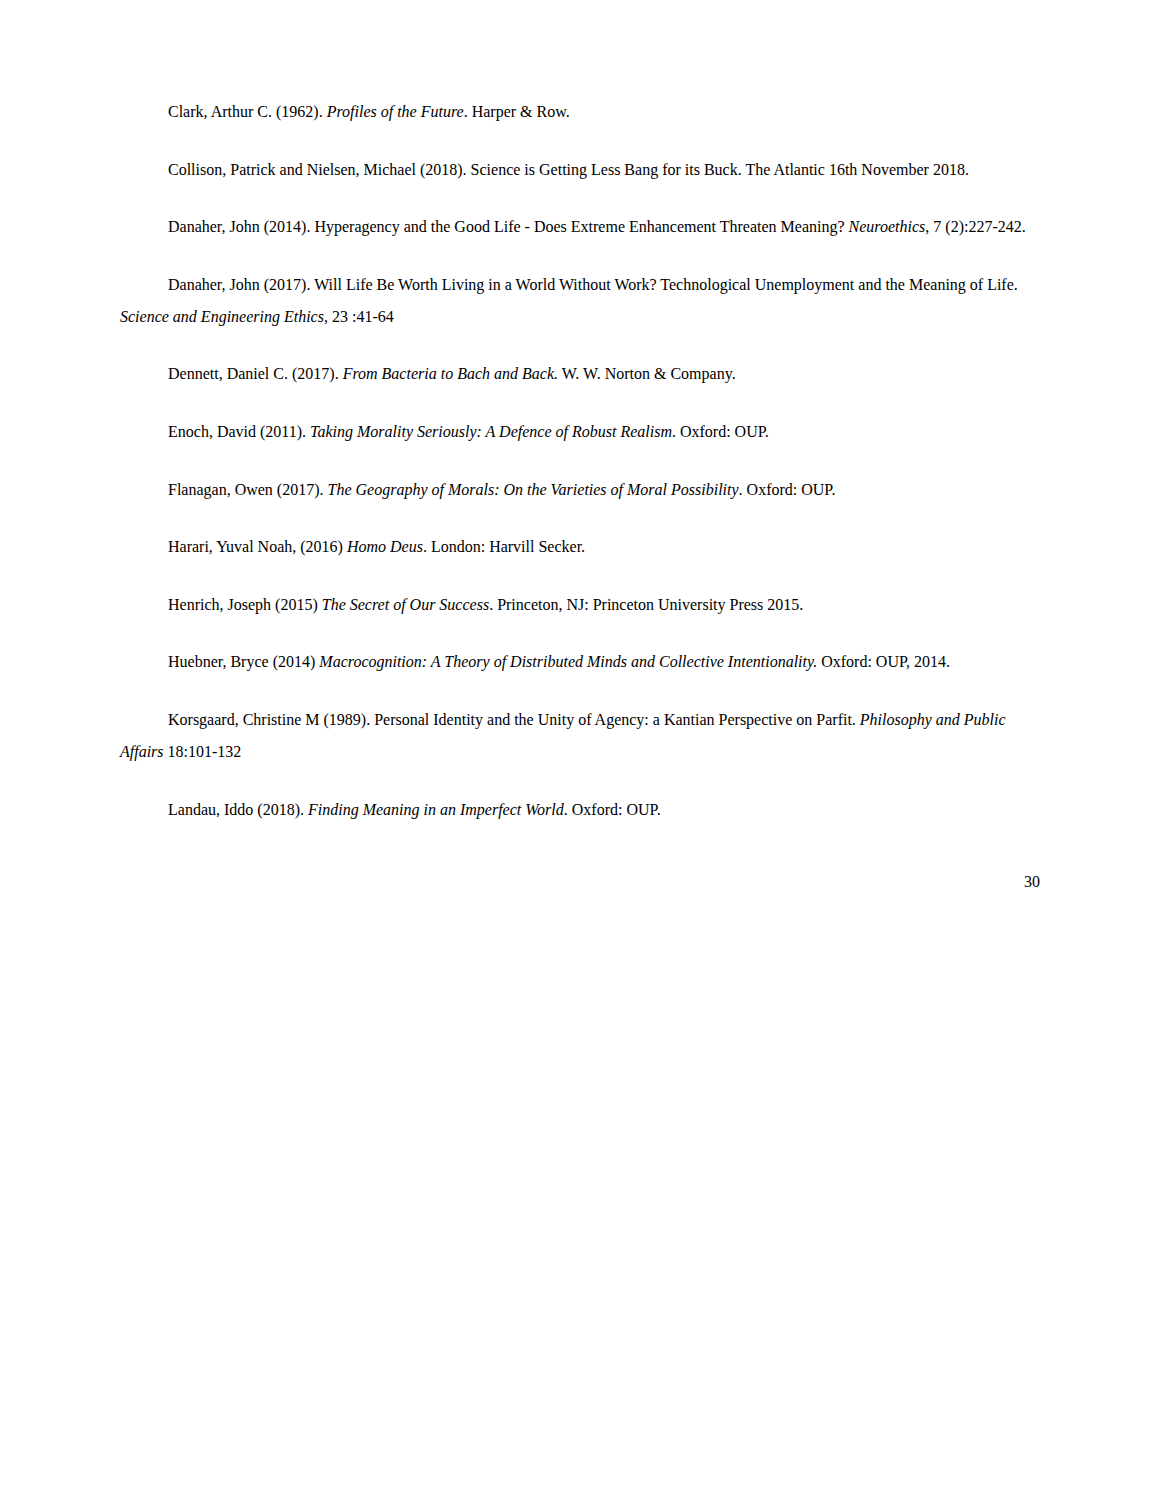Clark, Arthur C. (1962). Profiles of the Future. Harper & Row.
Collison, Patrick and Nielsen, Michael (2018). Science is Getting Less Bang for its Buck. The Atlantic 16th November 2018.
Danaher, John (2014). Hyperagency and the Good Life - Does Extreme Enhancement Threaten Meaning? Neuroethics, 7 (2):227-242.
Danaher, John (2017). Will Life Be Worth Living in a World Without Work? Technological Unemployment and the Meaning of Life. Science and Engineering Ethics, 23 :41-64
Dennett, Daniel C. (2017). From Bacteria to Bach and Back. W. W. Norton & Company.
Enoch, David (2011). Taking Morality Seriously: A Defence of Robust Realism. Oxford: OUP.
Flanagan, Owen (2017). The Geography of Morals: On the Varieties of Moral Possibility. Oxford: OUP.
Harari, Yuval Noah, (2016) Homo Deus. London: Harvill Secker.
Henrich, Joseph (2015) The Secret of Our Success. Princeton, NJ: Princeton University Press 2015.
Huebner, Bryce (2014) Macrocognition: A Theory of Distributed Minds and Collective Intentionality. Oxford: OUP, 2014.
Korsgaard, Christine M (1989). Personal Identity and the Unity of Agency: a Kantian Perspective on Parfit. Philosophy and Public Affairs 18:101-132
Landau, Iddo (2018). Finding Meaning in an Imperfect World. Oxford: OUP.
30